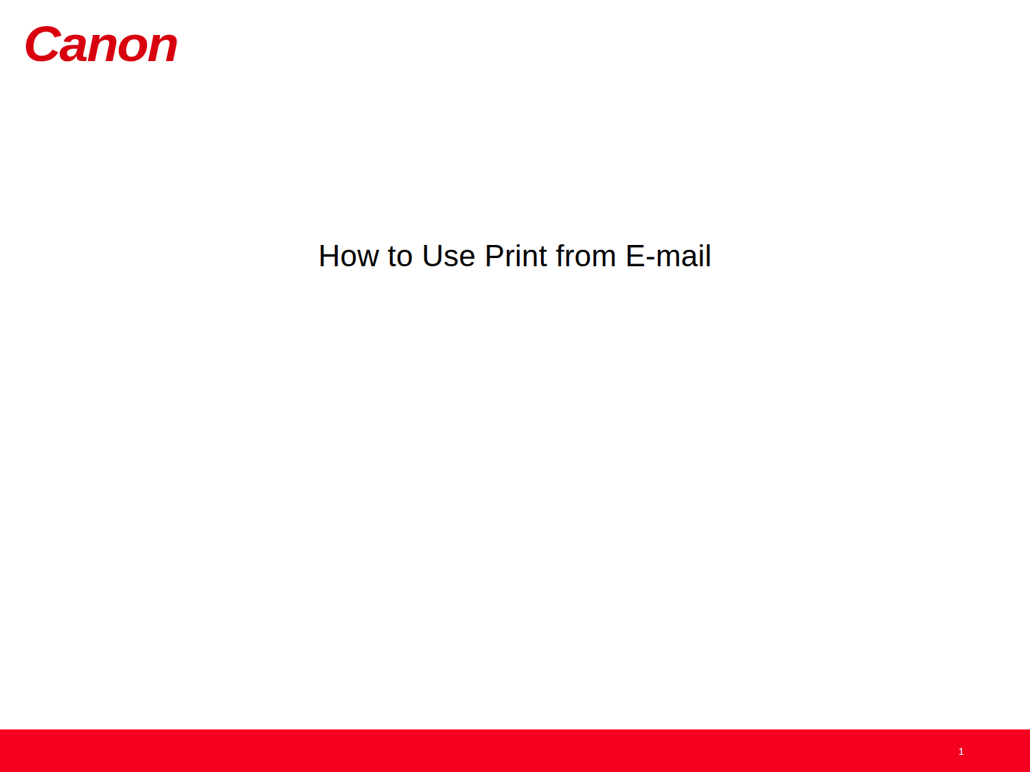Canon
How to Use Print from E-mail
1